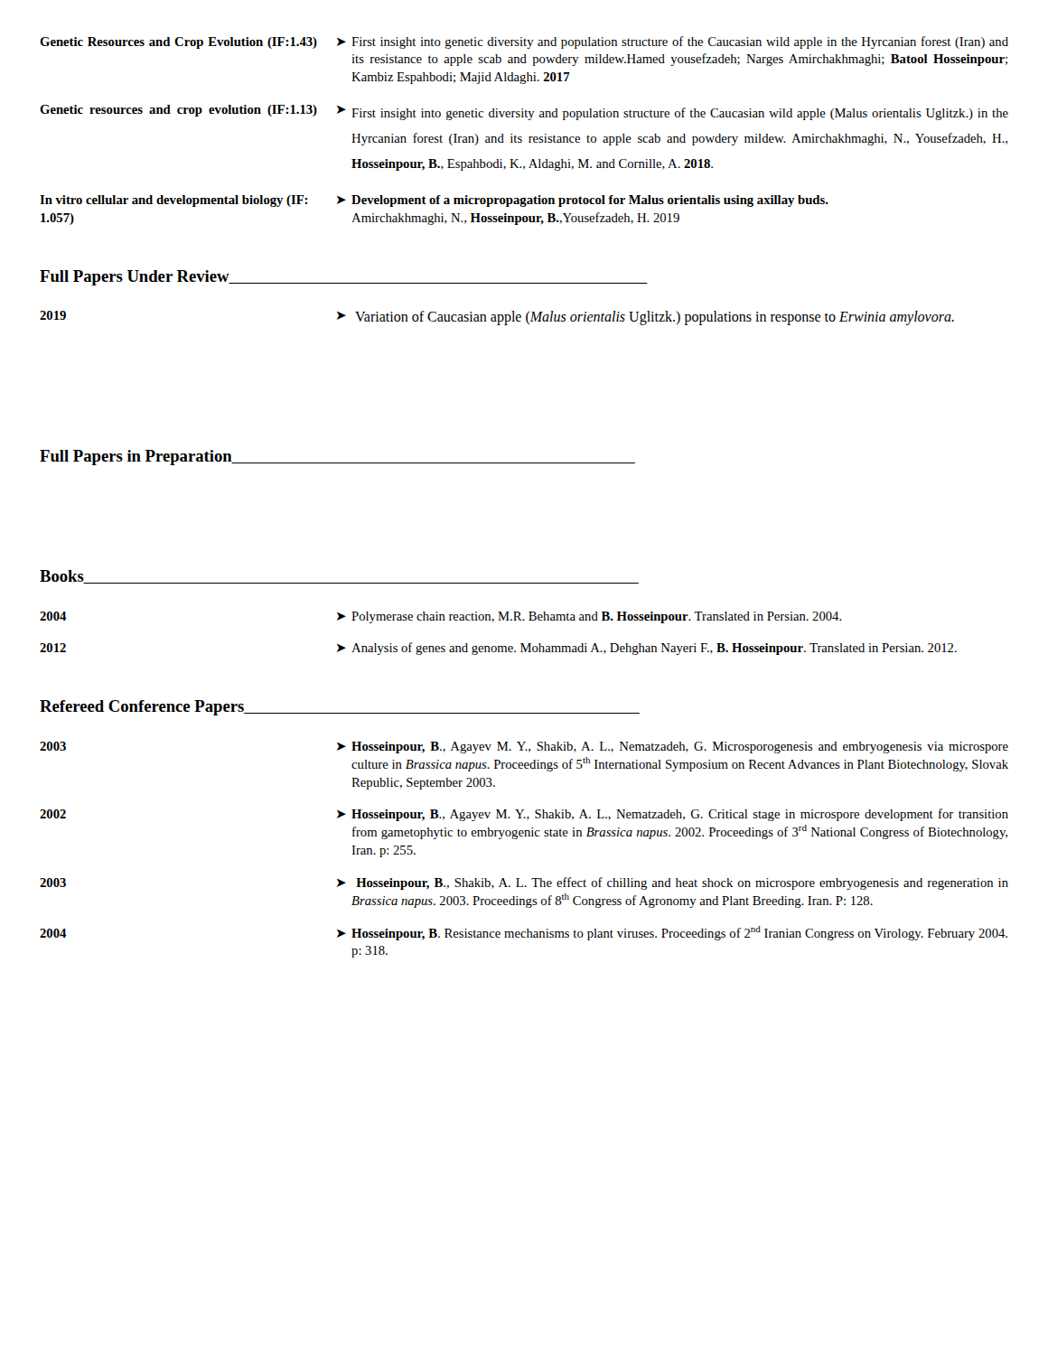Genetic Resources and Crop Evolution (IF:1.43)
➤
First insight into genetic diversity and population structure of the Caucasian wild apple in the Hyrcanian forest (Iran) and its resistance to apple scab and powdery mildew.Hamed yousefzadeh; Narges Amirchakhmaghi; Batool Hosseinpour; Kambiz Espahbodi; Majid Aldaghi. 2017
Genetic resources and crop evolution (IF:1.13)
➤
First insight into genetic diversity and population structure of the Caucasian wild apple (Malus orientalis Uglitzk.) in the Hyrcanian forest (Iran) and its resistance to apple scab and powdery mildew. Amirchakhmaghi, N., Yousefzadeh, H., Hosseinpour, B., Espahbodi, K., Aldaghi, M. and Cornille, A. 2018.
In vitro cellular and developmental biology (IF: 1.057)
➤
Development of a micropropagation protocol for Malus orientalis using axillay buds.
Amirchakhmaghi, N., Hosseinpour, B.,Yousefzadeh, H. 2019
Full Papers Under Review_______________________________________________________
2019
➤
Variation of Caucasian apple (Malus orientalis Uglitzk.) populations in response to Erwinia amylovora.
Full Papers in Preparation_____________________________________________________
Books_________________________________________________________________________
2004
➤
Polymerase chain reaction, M.R. Behamta and B. Hosseinpour. Translated in Persian. 2004.
2012
➤
Analysis of genes and genome. Mohammadi A., Dehghan Nayeri F., B. Hosseinpour. Translated in Persian. 2012.
Refereed Conference Papers____________________________________________________
2003
➤
Hosseinpour, B., Agayev M. Y., Shakib, A. L., Nematzadeh, G. Microsporogenesis and embryogenesis via microspore culture in Brassica napus. Proceedings of 5th International Symposium on Recent Advances in Plant Biotechnology, Slovak Republic, September 2003.
2002
➤
Hosseinpour, B., Agayev M. Y., Shakib, A. L., Nematzadeh, G. Critical stage in microspore development for transition from gametophytic to embryogenic state in Brassica napus. 2002. Proceedings of 3rd National Congress of Biotechnology, Iran. p: 255.
2003
➤
Hosseinpour, B., Shakib, A. L. The effect of chilling and heat shock on microspore embryogenesis and regeneration in Brassica napus. 2003. Proceedings of 8th Congress of Agronomy and Plant Breeding. Iran. P: 128.
2004
➤
Hosseinpour, B. Resistance mechanisms to plant viruses. Proceedings of 2nd Iranian Congress on Virology. February 2004. p: 318.